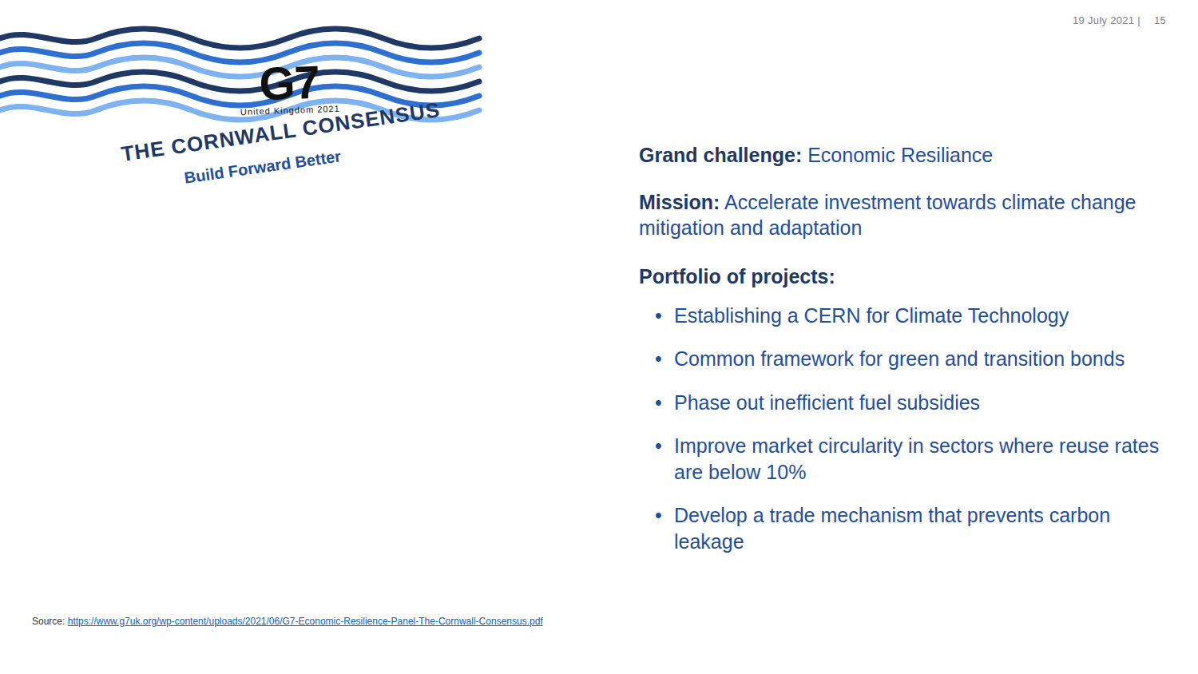19 July 2021 |15
G7
United Kingdom 2021
THE CORNWALL CONSENSUS
Build Forward Better
Grand challenge: Economic Resiliance
Mission: Accelerate investment towards climate change mitigation and adaptation
Portfolio of projects:
Establishing a CERN for Climate Technology
Common framework for green and transition bonds
Phase out inefficient fuel subsidies
Improve market circularity in sectors where reuse rates are below 10%
Develop a trade mechanism that prevents carbon leakage
Source: https://www.g7uk.org/wp-content/uploads/2021/06/G7-Economic-Resilience-Panel-The-Cornwall-Consensus.pdf